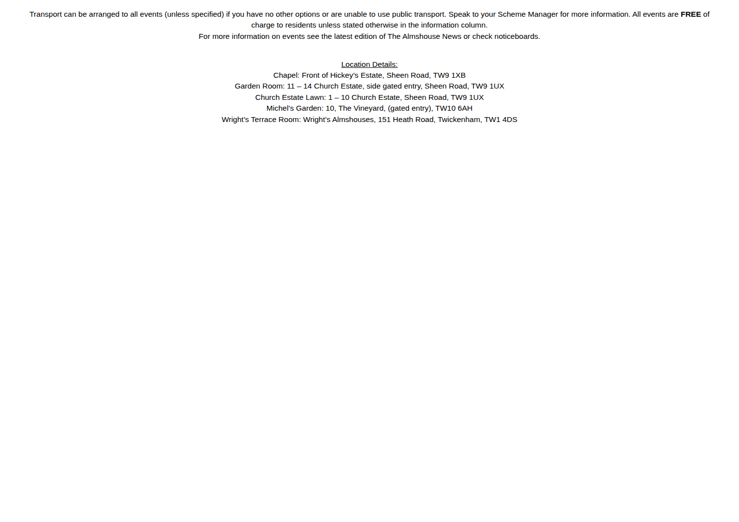Transport can be arranged to all events (unless specified) if you have no other options or are unable to use public transport. Speak to your Scheme Manager for more information. All events are FREE of charge to residents unless stated otherwise in the information column.
For more information on events see the latest edition of The Almshouse News or check noticeboards.
Location Details:
Chapel: Front of Hickey’s Estate, Sheen Road, TW9 1XB
Garden Room: 11 – 14 Church Estate, side gated entry, Sheen Road, TW9 1UX
Church Estate Lawn: 1 – 10 Church Estate, Sheen Road, TW9 1UX
Michel’s Garden: 10, The Vineyard, (gated entry), TW10 6AH
Wright’s Terrace Room: Wright’s Almshouses, 151 Heath Road, Twickenham, TW1 4DS